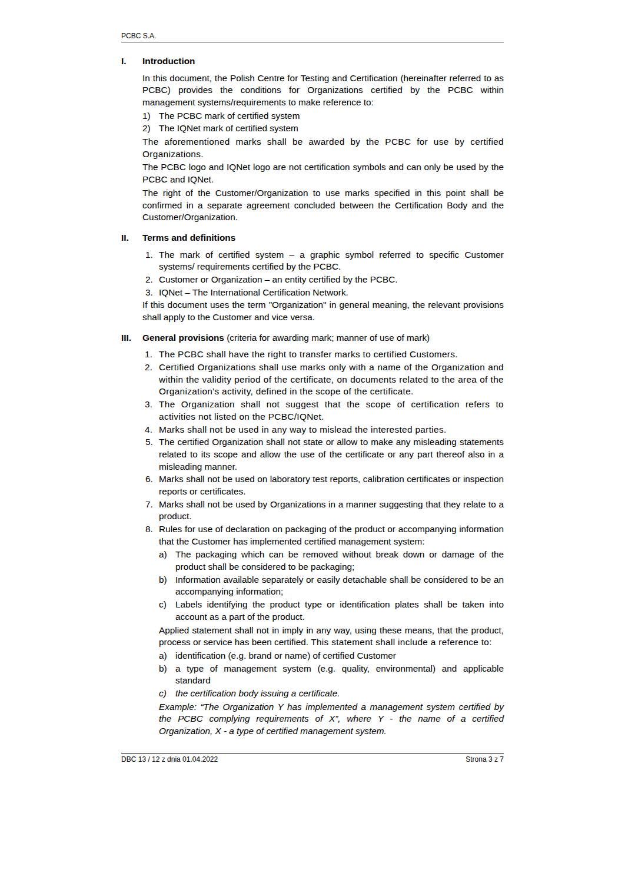PCBC S.A.
I.
Introduction
In this document, the Polish Centre for Testing and Certification (hereinafter referred to as PCBC) provides the conditions for Organizations certified by the PCBC within management systems/requirements to make reference to:
The PCBC mark of certified system
The IQNet mark of certified system
The aforementioned marks shall be awarded by the PCBC for use by certified Organizations.
The PCBC logo and IQNet logo are not certification symbols and can only be used by the PCBC and IQNet.
The right of the Customer/Organization to use marks specified in this point shall be confirmed in a separate agreement concluded between the Certification Body and the Customer/Organization.
II.
Terms and definitions
The mark of certified system – a graphic symbol referred to specific Customer systems/ requirements certified by the PCBC.
Customer or Organization – an entity certified by the PCBC.
IQNet – The International Certification Network.
If this document uses the term "Organization" in general meaning, the relevant provisions shall apply to the Customer and vice versa.
III.
General provisions (criteria for awarding mark; manner of use of mark)
The PCBC shall have the right to transfer marks to certified Customers.
Certified Organizations shall use marks only with a name of the Organization and within the validity period of the certificate, on documents related to the area of the Organization's activity, defined in the scope of the certificate.
The Organization shall not suggest that the scope of certification refers to activities not listed on the PCBC/IQNet.
Marks shall not be used in any way to mislead the interested parties.
The certified Organization shall not state or allow to make any misleading statements related to its scope and allow the use of the certificate or any part thereof also in a misleading manner.
Marks shall not be used on laboratory test reports, calibration certificates or inspection reports or certificates.
Marks shall not be used by Organizations in a manner suggesting that they relate to a product.
Rules for use of declaration on packaging of the product or accompanying information that the Customer has implemented certified management system:
The packaging which can be removed without break down or damage of the product shall be considered to be packaging;
Information available separately or easily detachable shall be considered to be an accompanying information;
Labels identifying the product type or identification plates shall be taken into account as a part of the product.
Applied statement shall not in imply in any way, using these means, that the product, process or service has been certified. This statement shall include a reference to:
identification (e.g. brand or name) of certified Customer
a type of management system (e.g. quality, environmental) and applicable standard
the certification body issuing a certificate.
Example: “The Organization Y has implemented a management system certified by the PCBC complying requirements of X”, where Y - the name of a certified Organization, X - a type of certified management system.
DBC 13 / 12 z dnia 01.04.2022 Strona 3 z 7